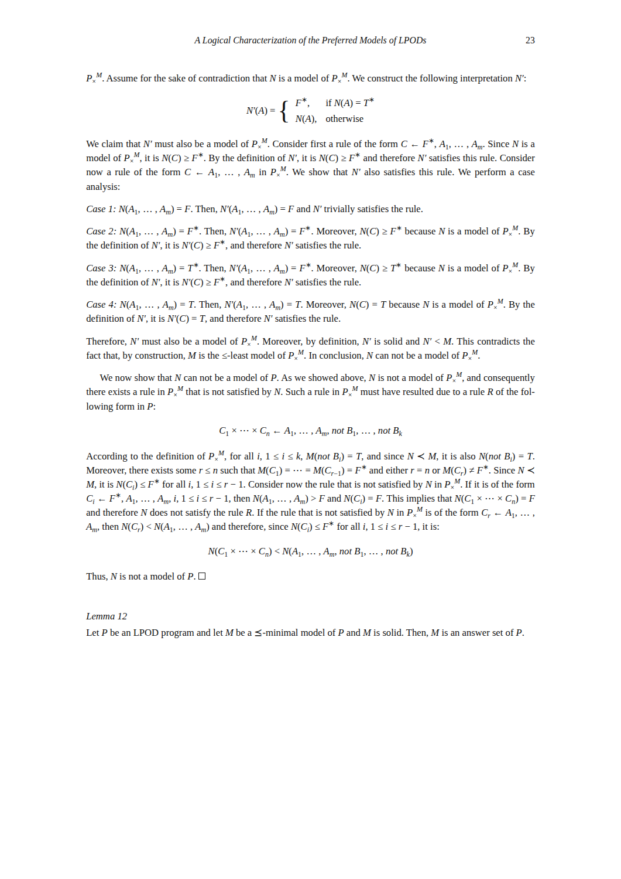A Logical Characterization of the Preferred Models of LPODs 23
P×M. Assume for the sake of contradiction that N is a model of P×M. We construct the following interpretation N′:
N′(A) = { F∗, if N(A) = T∗ N(A), otherwise
We claim that N′ must also be a model of P×M. Consider first a rule of the form C ← F∗, A1, … , Am. Since N is a model of P×M, it is N(C) ≥ F∗. By the definition of N′, it is N(C) ≥ F∗ and therefore N′ satisfies this rule. Consider now a rule of the form C ← A1, … , Am in P×M. We show that N′ also satisfies this rule. We perform a case analysis:
Case 1: N(A1, … , Am) = F. Then, N′(A1, … , Am) = F and N′ trivially satisfies the rule.
Case 2: N(A1, … , Am) = F∗. Then, N′(A1, … , Am) = F∗. Moreover, N(C) ≥ F∗ because N is a model of P×M. By the definition of N′, it is N′(C) ≥ F∗, and therefore N′ satisfies the rule.
Case 3: N(A1, … , Am) = T∗. Then, N′(A1, … , Am) = F∗. Moreover, N(C) ≥ T∗ because N is a model of P×M. By the definition of N′, it is N′(C) ≥ F∗, and therefore N′ satisfies the rule.
Case 4: N(A1, … , Am) = T. Then, N′(A1, … , Am) = T. Moreover, N(C) = T because N is a model of P×M. By the definition of N′, it is N′(C) = T, and therefore N′ satisfies the rule.
Therefore, N′ must also be a model of P×M. Moreover, by definition, N′ is solid and N′ < M. This contradicts the fact that, by construction, M is the ≤-least model of P×M. In conclusion, N can not be a model of P×M.
We now show that N can not be a model of P. As we showed above, N is not a model of P×M, and consequently there exists a rule in P×M that is not satisfied by N. Such a rule in P×M must have resulted due to a rule R of the following form in P:
C1 × ⋯ × Cn ← A1, … , Am, not B1, … , not Bk
According to the definition of P×M, for all i, 1 ≤ i ≤ k, M(not Bi) = T, and since N ≺ M, it is also N(not Bi) = T. Moreover, there exists some r ≤ n such that M(C1) = ⋯ = M(Cr−1) = F∗ and either r = n or M(Cr) ≠ F∗. Since N ≺ M, it is N(Ci) ≤ F∗ for all i, 1 ≤ i ≤ r − 1. Consider now the rule that is not satisfied by N in P×M. If it is of the form Ci ← F∗, A1, … , Am, i, 1 ≤ i ≤ r − 1, then N(A1, … , Am) > F and N(Ci) = F. This implies that N(C1 × ⋯ × Cn) = F and therefore N does not satisfy the rule R. If the rule that is not satisfied by N in P×M is of the form Cr ← A1, … , Am, then N(Cr) < N(A1, … , Am) and therefore, since N(Ci) ≤ F∗ for all i, 1 ≤ i ≤ r − 1, it is:
N(C1 × ⋯ × Cn) < N(A1, … , Am, not B1, … , not Bk)
Thus, N is not a model of P.
Lemma 12
Let P be an LPOD program and let M be a ⪯-minimal model of P and M is solid. Then, M is an answer set of P.